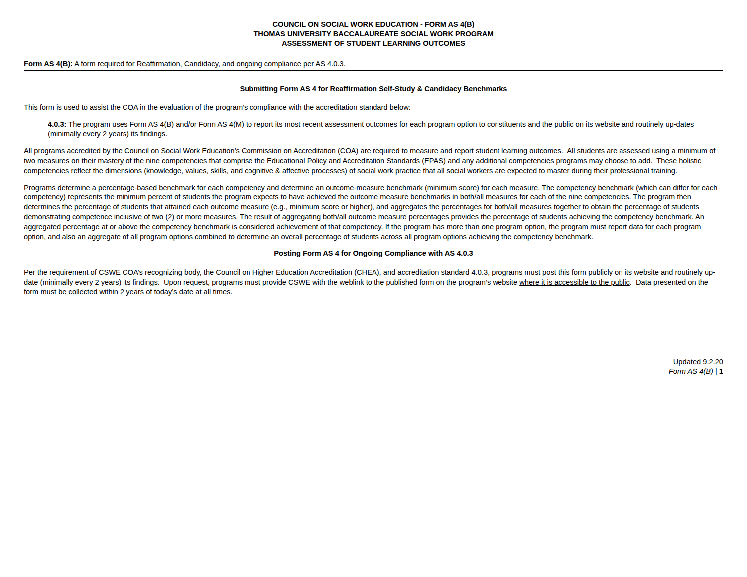COUNCIL ON SOCIAL WORK EDUCATION - FORM AS 4(B)
THOMAS UNIVERSITY BACCALAUREATE SOCIAL WORK PROGRAM
ASSESSMENT OF STUDENT LEARNING OUTCOMES
Form AS 4(B): A form required for Reaffirmation, Candidacy, and ongoing compliance per AS 4.0.3.
Submitting Form AS 4 for Reaffirmation Self-Study & Candidacy Benchmarks
This form is used to assist the COA in the evaluation of the program’s compliance with the accreditation standard below:
4.0.3: The program uses Form AS 4(B) and/or Form AS 4(M) to report its most recent assessment outcomes for each program option to constituents and the public on its website and routinely up-dates (minimally every 2 years) its findings.
All programs accredited by the Council on Social Work Education’s Commission on Accreditation (COA) are required to measure and report student learning outcomes. All students are assessed using a minimum of two measures on their mastery of the nine competencies that comprise the Educational Policy and Accreditation Standards (EPAS) and any additional competencies programs may choose to add. These holistic competencies reflect the dimensions (knowledge, values, skills, and cognitive & affective processes) of social work practice that all social workers are expected to master during their professional training.
Programs determine a percentage-based benchmark for each competency and determine an outcome-measure benchmark (minimum score) for each measure. The competency benchmark (which can differ for each competency) represents the minimum percent of students the program expects to have achieved the outcome measure benchmarks in both/all measures for each of the nine competencies. The program then determines the percentage of students that attained each outcome measure (e.g., minimum score or higher), and aggregates the percentages for both/all measures together to obtain the percentage of students demonstrating competence inclusive of two (2) or more measures. The result of aggregating both/all outcome measure percentages provides the percentage of students achieving the competency benchmark. An aggregated percentage at or above the competency benchmark is considered achievement of that competency. If the program has more than one program option, the program must report data for each program option, and also an aggregate of all program options combined to determine an overall percentage of students across all program options achieving the competency benchmark.
Posting Form AS 4 for Ongoing Compliance with AS 4.0.3
Per the requirement of CSWE COA’s recognizing body, the Council on Higher Education Accreditation (CHEA), and accreditation standard 4.0.3, programs must post this form publicly on its website and routinely up-date (minimally every 2 years) its findings. Upon request, programs must provide CSWE with the weblink to the published form on the program’s website where it is accessible to the public. Data presented on the form must be collected within 2 years of today’s date at all times.
Updated 9.2.20
Form AS 4(B) | 1